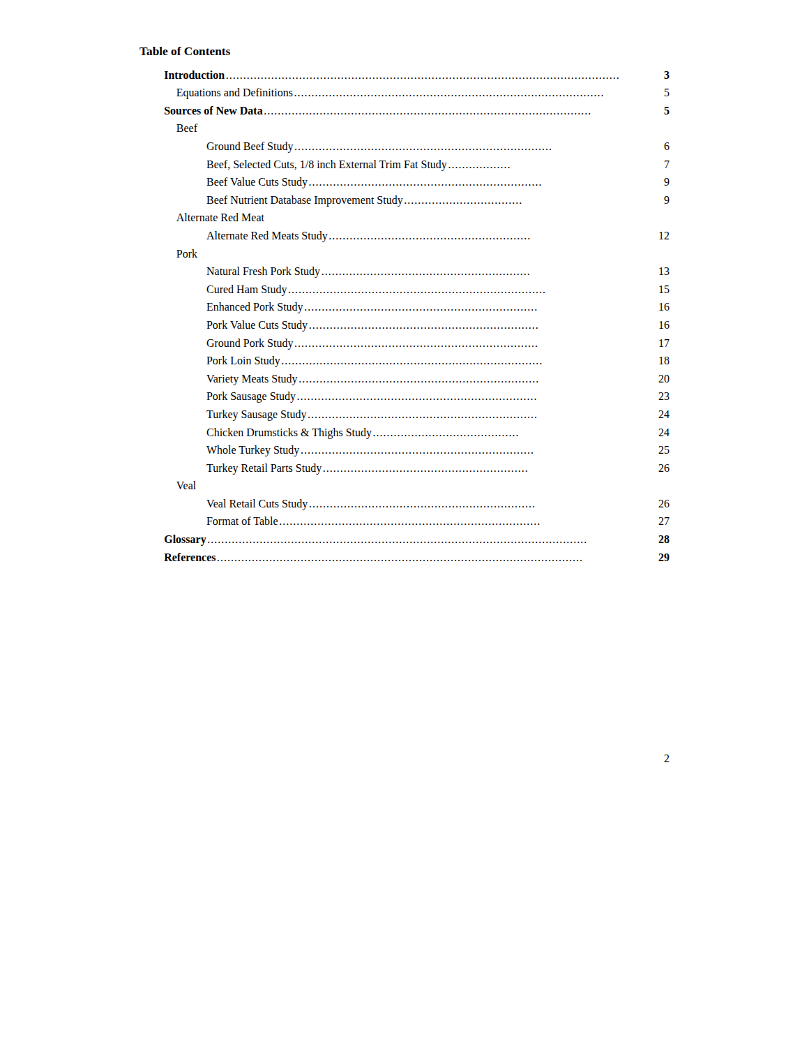Table of Contents
Introduction ................................................................................................................. 3
Equations and Definitions ......................................................................................... 5
Sources of New Data .............................................................................................. 5
Beef
Ground Beef Study .......................................................................... 6
Beef, Selected Cuts, 1/8 inch External Trim Fat Study .................. 7
Beef Value Cuts Study ................................................................... 9
Beef Nutrient Database Improvement Study .................................. 9
Alternate Red Meat
Alternate Red Meats Study .......................................................... 12
Pork
Natural Fresh Pork Study ............................................................ 13
Cured Ham Study .......................................................................... 15
Enhanced Pork Study ................................................................... 16
Pork Value Cuts Study .................................................................. 16
Ground Pork Study ...................................................................... 17
Pork Loin Study ........................................................................... 18
Variety Meats Study ..................................................................... 20
Pork Sausage Study ..................................................................... 23
Turkey Sausage Study .................................................................. 24
Chicken Drumsticks & Thighs Study .......................................... 24
Whole Turkey Study ................................................................... 25
Turkey Retail Parts Study ........................................................... 26
Veal
Veal Retail Cuts Study ................................................................. 26
Format of Table ........................................................................... 27
Glossary ............................................................................................................. 28
References ......................................................................................................... 29
2